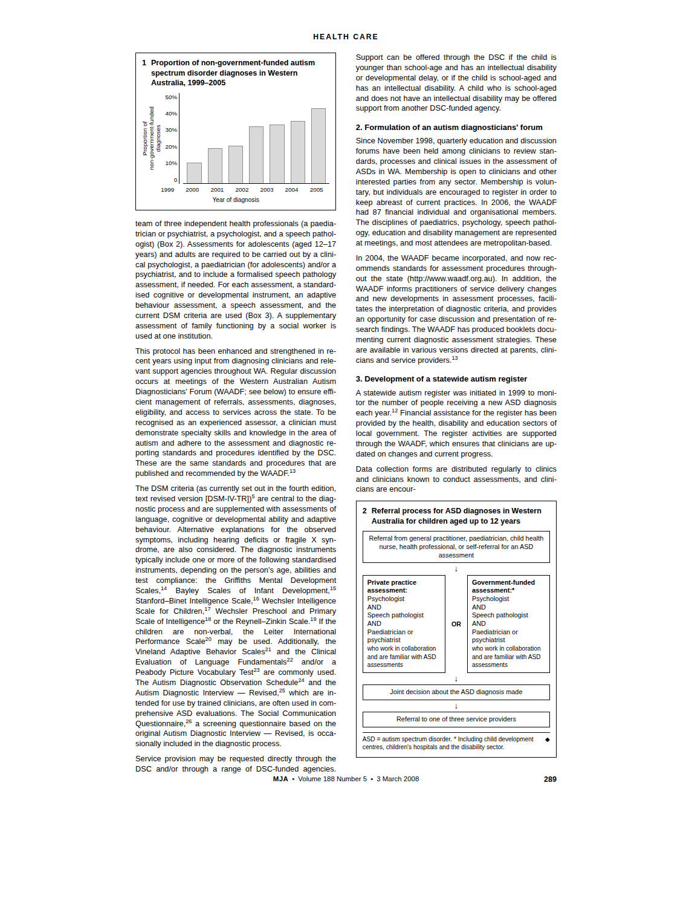HEALTH CARE
1 Proportion of non-government-funded autism spectrum disorder diagnoses in Western Australia, 1999–2005
Proportion of
non-government-funded
diagnoses
50%
40%
30%
20%
10%
0
1999200020012002200320042005
Year of diagnosis
team of three independent health professionals (a paediatrician or psychiatrist, a psychologist, and a speech pathologist) (Box 2). Assessments for adolescents (aged 12–17 years) and adults are required to be carried out by a clinical psychologist, a paediatrician (for adolescents) and/or a psychiatrist, and to include a formalised speech pathology assessment, if needed. For each assessment, a standardised cognitive or developmental instrument, an adaptive behaviour assessment, a speech assessment, and the current DSM criteria are used (Box 3). A supplementary assessment of family functioning by a social worker is used at one institution.
This protocol has been enhanced and strengthened in recent years using input from diagnosing clinicians and relevant support agencies throughout WA. Regular discussion occurs at meetings of the Western Australian Autism Diagnosticians' Forum (WAADF; see below) to ensure efficient management of referrals, assessments, diagnoses, eligibility, and access to services across the state. To be recognised as an experienced assessor, a clinician must demonstrate specialty skills and knowledge in the area of autism and adhere to the assessment and diagnostic reporting standards and procedures identified by the DSC. These are the same standards and procedures that are published and recommended by the WAADF.13
The DSM criteria (as currently set out in the fourth edition, text revised version [DSM-IV-TR])5 are central to the diagnostic process and are supplemented with assessments of language, cognitive or developmental ability and adaptive behaviour. Alternative explanations for the observed symptoms, including hearing deficits or fragile X syndrome, are also considered. The diagnostic instruments typically include one or more of the following standardised instruments, depending on the person's age, abilities and test compliance: the Griffiths Mental Development Scales,14 Bayley Scales of Infant Development,15 Stanford–Binet Intelligence Scale,16 Wechsler Intelligence Scale for Children,17 Wechsler Preschool and Primary Scale of Intelligence18 or the Reynell–Zinkin Scale.19 If the children are non-verbal, the Leiter International Performance Scale20 may be used. Additionally, the Vineland Adaptive Behavior Scales21 and the Clinical Evaluation of Language Fundamentals22 and/or a Peabody Picture Vocabulary Test23 are commonly used. The Autism Diagnostic Observation Schedule24 and the Autism Diagnostic Interview — Revised,25 which are intended for use by trained clinicians, are often used in comprehensive ASD evaluations. The Social Communication Questionnaire,26 a screening questionnaire based on the original Autism Diagnostic Interview — Revised, is occasionally included in the diagnostic process.
Service provision may be requested directly through the DSC and/or through a range of DSC-funded agencies. Support can be offered through the DSC if the child is younger than school-age and has an intellectual disability or developmental delay, or if the child is school-aged and has an intellectual disability. A child who is school-aged and does not have an intellectual disability may be offered support from another DSC-funded agency.
2. Formulation of an autism diagnosticians' forum
Since November 1998, quarterly education and discussion forums have been held among clinicians to review standards, processes and clinical issues in the assessment of ASDs in WA. Membership is open to clinicians and other interested parties from any sector. Membership is voluntary, but individuals are encouraged to register in order to keep abreast of current practices. In 2006, the WAADF had 87 financial individual and organisational members. The disciplines of paediatrics, psychology, speech pathology, education and disability management are represented at meetings, and most attendees are metropolitan-based.
In 2004, the WAADF became incorporated, and now recommends standards for assessment procedures throughout the state (http://www.waadf.org.au). In addition, the WAADF informs practitioners of service delivery changes and new developments in assessment processes, facilitates the interpretation of diagnostic criteria, and provides an opportunity for case discussion and presentation of research findings. The WAADF has produced booklets documenting current diagnostic assessment strategies. These are available in various versions directed at parents, clinicians and service providers.13
3. Development of a statewide autism register
A statewide autism register was initiated in 1999 to monitor the number of people receiving a new ASD diagnosis each year.12 Financial assistance for the register has been provided by the health, disability and education sectors of local government. The register activities are supported through the WAADF, which ensures that clinicians are updated on changes and current progress.
Data collection forms are distributed regularly to clinics and clinicians known to conduct assessments, and clinicians are encour-
2 Referral process for ASD diagnoses in Western Australia for children aged up to 12 years
Referral from general practitioner, paediatrician, child health nurse, health professional, or self-referral for an ASD assessment
↓
Private practice assessment:
Psychologist
AND
Speech pathologist
AND
Paediatrician or psychiatrist
who work in collaboration and are familiar with ASD assessments
OR
Government-funded assessment:*
Psychologist
AND
Speech pathologist
AND
Paediatrician or psychiatrist
who work in collaboration and are familiar with ASD assessments
↓
Joint decision about the ASD diagnosis made
↓
Referral to one of three service providers
◆ASD = autism spectrum disorder. * Including child development centres, children's hospitals and the disability sector.
MJA•Volume 188 Number 5•3 March 2008 289